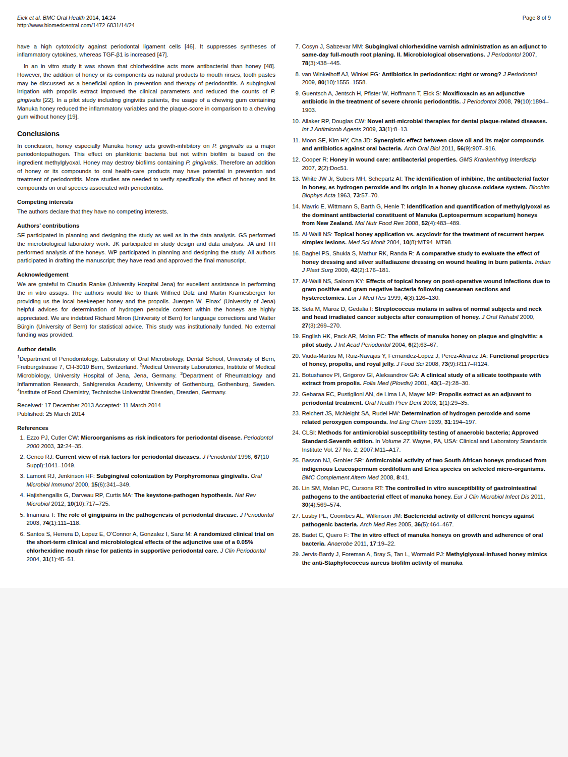Eick et al. BMC Oral Health 2014, 14:24
http://www.biomedcentral.com/1472-6831/14/24
Page 8 of 9
have a high cytotoxicity against periodontal ligament cells [46]. It suppresses syntheses of inflammatory cytokines, whereas TGF-β1 is increased [47].
In an in vitro study it was shown that chlorhexidine acts more antibacterial than honey [48]. However, the addition of honey or its components as natural products to mouth rinses, tooth pastes may be discussed as a beneficial option in prevention and therapy of periodontitis. A subgingival irrigation with propolis extract improved the clinical parameters and reduced the counts of P. gingivalis [22]. In a pilot study including gingivitis patients, the usage of a chewing gum containing Manuka honey reduced the inflammatory variables and the plaque-score in comparison to a chewing gum without honey [19].
Conclusions
In conclusion, honey especially Manuka honey acts growth-inhibitory on P. gingivalis as a major periodontopathogen. This effect on planktonic bacteria but not within biofilm is based on the ingredient methylglyoxal. Honey may destroy biofilms containing P. gingivalis. Therefore an addition of honey or its compounds to oral health-care products may have potential in prevention and treatment of periodontitis. More studies are needed to verify specifically the effect of honey and its compounds on oral species associated with periodontitis.
Competing interests
The authors declare that they have no competing interests.
Authors’ contributions
SE participated in planning and designing the study as well as in the data analysis. GS performed the microbiological laboratory work. JK participated in study design and data analysis. JA and TH performed analysis of the honeys. WP participated in planning and designing the study. All authors participated in drafting the manuscript; they have read and approved the final manuscript.
Acknowledgement
We are grateful to Claudia Ranke (University Hospital Jena) for excellent assistance in performing the in vitro assays. The authors would like to thank Wilfried Dölz and Martin Kramesberger for providing us the local beekeeper honey and the propolis. Juergen W. Einax’ (University of Jena) helpful advices for determination of hydrogen peroxide content within the honeys are highly appreciated. We are indebted Richard Miron (University of Bern) for language corrections and Walter Bürgin (University of Bern) for statistical advice. This study was institutionally funded. No external funding was provided.
Author details
1Department of Periodontology, Laboratory of Oral Microbiology, Dental School, University of Bern, Freiburgstrasse 7, CH-3010 Bern, Switzerland. 2Medical University Laboratories, Institute of Medical Microbiology, University Hospital of Jena, Jena, Germany. 3Department of Rheumatology and Inflammation Research, Sahlgrenska Academy, University of Gothenburg, Gothenburg, Sweden. 4Institute of Food Chemistry, Technische Universität Dresden, Dresden, Germany.
Received: 17 December 2013 Accepted: 11 March 2014
Published: 25 March 2014
References
Ezzo PJ, Cutler CW: Microorganisms as risk indicators for periodontal disease. Periodontol 2000 2003, 32:24–35.
Genco RJ: Current view of risk factors for periodontal diseases. J Periodontol 1996, 67(10 Suppl):1041–1049.
Lamont RJ, Jenkinson HF: Subgingival colonization by Porphyromonas gingivalis. Oral Microbiol Immunol 2000, 15(6):341–349.
Hajishengallis G, Darveau RP, Curtis MA: The keystone-pathogen hypothesis. Nat Rev Microbiol 2012, 10(10):717–725.
Imamura T: The role of gingipains in the pathogenesis of periodontal disease. J Periodontol 2003, 74(1):111–118.
Santos S, Herrera D, Lopez E, O’Connor A, Gonzalez I, Sanz M: A randomized clinical trial on the short-term clinical and microbiological effects of the adjunctive use of a 0.05% chlorhexidine mouth rinse for patients in supportive periodontal care. J Clin Periodontol 2004, 31(1):45–51.
Cosyn J, Sabzevar MM: Subgingival chlorhexidine varnish administration as an adjunct to same-day full-mouth root planing. II. Microbiological observations. J Periodontol 2007, 78(3):438–445.
van Winkelhoff AJ, Winkel EG: Antibiotics in periodontics: right or wrong? J Periodontol 2009, 80(10):1555–1558.
Guentsch A, Jentsch H, Pfister W, Hoffmann T, Eick S: Moxifloxacin as an adjunctive antibiotic in the treatment of severe chronic periodontitis. J Periodontol 2008, 79(10):1894–1903.
Allaker RP, Douglas CW: Novel anti-microbial therapies for dental plaque-related diseases. Int J Antimicrob Agents 2009, 33(1):8–13.
Moon SE, Kim HY, Cha JD: Synergistic effect between clove oil and its major compounds and antibiotics against oral bacteria. Arch Oral Biol 2011, 56(9):907–916.
Cooper R: Honey in wound care: antibacterial properties. GMS Krankenhhyg Interdiszip 2007, 2(2):Doc51.
White JW Jr, Subers MH, Schepartz AI: The identification of inhibine, the antibacterial factor in honey, as hydrogen peroxide and its origin in a honey glucose-oxidase system. Biochim Biophys Acta 1963, 73:57–70.
Mavric E, Wittmann S, Barth G, Henle T: Identification and quantification of methylglyoxal as the dominant antibacterial constituent of Manuka (Leptospermum scoparium) honeys from New Zealand. Mol Nutr Food Res 2008, 52(4):483–489.
Al-Waili NS: Topical honey application vs. acyclovir for the treatment of recurrent herpes simplex lesions. Med Sci Monit 2004, 10(8):MT94–MT98.
Baghel PS, Shukla S, Mathur RK, Randa R: A comparative study to evaluate the effect of honey dressing and silver sulfadiazene dressing on wound healing in burn patients. Indian J Plast Surg 2009, 42(2):176–181.
Al-Waili NS, Saloom KY: Effects of topical honey on post-operative wound infections due to gram positive and gram negative bacteria following caesarean sections and hysterectomies. Eur J Med Res 1999, 4(3):126–130.
Sela M, Maroz D, Gedalia I: Streptococcus mutans in saliva of normal subjects and neck and head irradiated cancer subjects after consumption of honey. J Oral Rehabil 2000, 27(3):269–270.
English HK, Pack AR, Molan PC: The effects of manuka honey on plaque and gingivitis: a pilot study. J Int Acad Periodontol 2004, 6(2):63–67.
Viuda-Martos M, Ruiz-Navajas Y, Fernandez-Lopez J, Perez-Alvarez JA: Functional properties of honey, propolis, and royal jelly. J Food Sci 2008, 73(9):R117–R124.
Botushanov PI, Grigorov GI, Aleksandrov GA: A clinical study of a silicate toothpaste with extract from propolis. Folia Med (Plovdiv) 2001, 43(1–2):28–30.
Gebaraa EC, Pustiglioni AN, de Lima LA, Mayer MP: Propolis extract as an adjuvant to periodontal treatment. Oral Health Prev Dent 2003, 1(1):29–35.
Reichert JS, McNeight SA, Rudel HW: Determination of hydrogen peroxide and some related peroxygen compounds. Ind Eng Chem 1939, 31:194–197.
CLSI: Methods for antimicrobial susceptibility testing of anaerobic bacteria; Approved Standard-Seventh edition. In Volume 27. Wayne, PA, USA: Clinical and Laboratory Standards Institute Vol. 27 No. 2; 2007:M11–A17.
Basson NJ, Grobler SR: Antimicrobial activity of two South African honeys produced from indigenous Leucospermum cordifolium and Erica species on selected micro-organisms. BMC Complement Altern Med 2008, 8:41.
Lin SM, Molan PC, Cursons RT: The controlled in vitro susceptibility of gastrointestinal pathogens to the antibacterial effect of manuka honey. Eur J Clin Microbiol Infect Dis 2011, 30(4):569–574.
Lusby PE, Coombes AL, Wilkinson JM: Bactericidal activity of different honeys against pathogenic bacteria. Arch Med Res 2005, 36(5):464–467.
Badet C, Quero F: The in vitro effect of manuka honeys on growth and adherence of oral bacteria. Anaerobe 2011, 17:19–22.
Jervis-Bardy J, Foreman A, Bray S, Tan L, Wormald PJ: Methylglyoxal-infused honey mimics the anti-Staphylococcus aureus biofilm activity of manuka